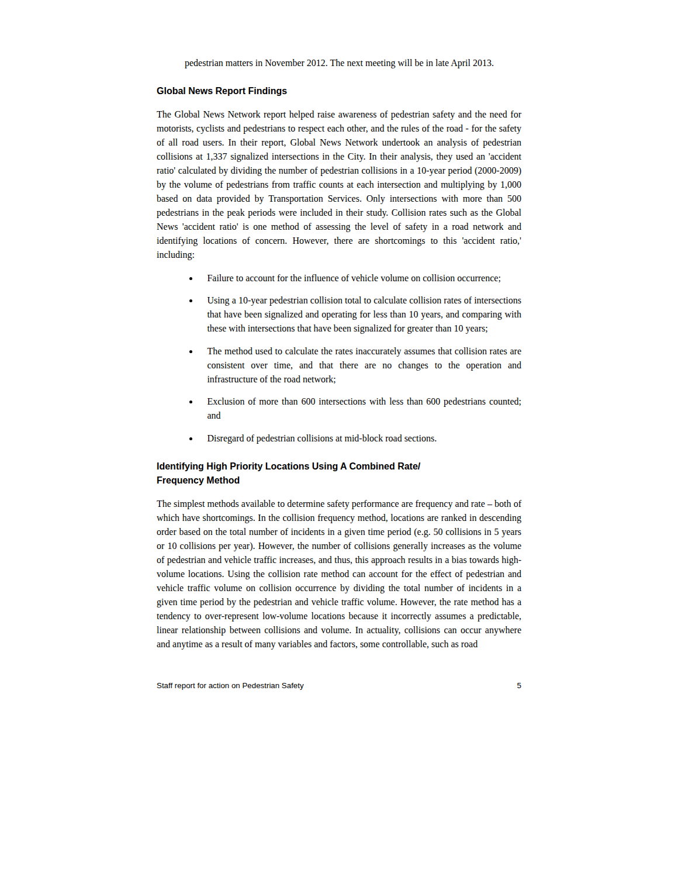pedestrian matters in November 2012. The next meeting will be in late April 2013.
Global News Report Findings
The Global News Network report helped raise awareness of pedestrian safety and the need for motorists, cyclists and pedestrians to respect each other, and the rules of the road - for the safety of all road users. In their report, Global News Network undertook an analysis of pedestrian collisions at 1,337 signalized intersections in the City. In their analysis, they used an 'accident ratio' calculated by dividing the number of pedestrian collisions in a 10-year period (2000-2009) by the volume of pedestrians from traffic counts at each intersection and multiplying by 1,000 based on data provided by Transportation Services. Only intersections with more than 500 pedestrians in the peak periods were included in their study. Collision rates such as the Global News 'accident ratio' is one method of assessing the level of safety in a road network and identifying locations of concern. However, there are shortcomings to this 'accident ratio,' including:
Failure to account for the influence of vehicle volume on collision occurrence;
Using a 10-year pedestrian collision total to calculate collision rates of intersections that have been signalized and operating for less than 10 years, and comparing with these with intersections that have been signalized for greater than 10 years;
The method used to calculate the rates inaccurately assumes that collision rates are consistent over time, and that there are no changes to the operation and infrastructure of the road network;
Exclusion of more than 600 intersections with less than 600 pedestrians counted; and
Disregard of pedestrian collisions at mid-block road sections.
Identifying High Priority Locations Using A Combined Rate/
Frequency Method
The simplest methods available to determine safety performance are frequency and rate – both of which have shortcomings. In the collision frequency method, locations are ranked in descending order based on the total number of incidents in a given time period (e.g. 50 collisions in 5 years or 10 collisions per year). However, the number of collisions generally increases as the volume of pedestrian and vehicle traffic increases, and thus, this approach results in a bias towards high-volume locations. Using the collision rate method can account for the effect of pedestrian and vehicle traffic volume on collision occurrence by dividing the total number of incidents in a given time period by the pedestrian and vehicle traffic volume. However, the rate method has a tendency to over-represent low-volume locations because it incorrectly assumes a predictable, linear relationship between collisions and volume. In actuality, collisions can occur anywhere and anytime as a result of many variables and factors, some controllable, such as road
Staff report for action on Pedestrian Safety 5